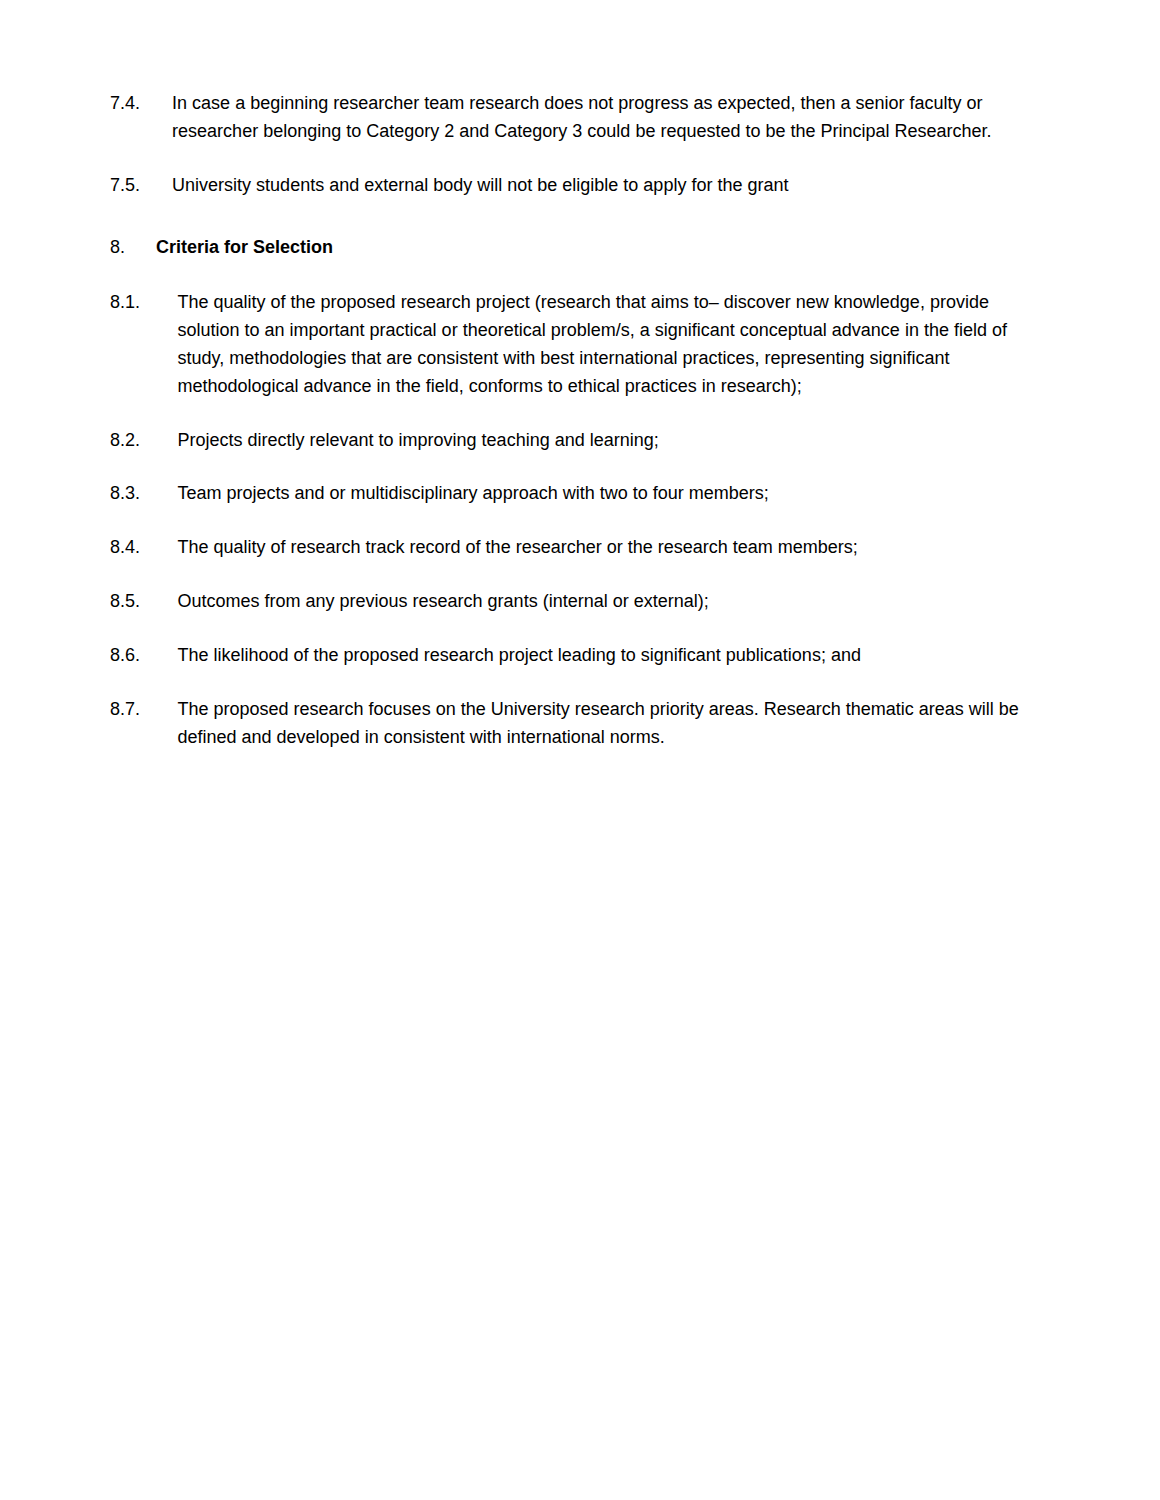7.4.
In case a beginning researcher team research does not progress as expected, then a senior faculty or researcher belonging to Category 2 and Category 3 could be requested to be the Principal Researcher.
7.5.
University students and external body will not be eligible to apply for the grant
8. Criteria for Selection
8.1.
The quality of the proposed research project (research that aims to– discover new knowledge, provide solution to an important practical or theoretical problem/s, a significant conceptual advance in the field of study, methodologies that are consistent with best international practices, representing significant methodological advance in the field, conforms to ethical practices in research);
8.2.
Projects directly relevant to improving teaching and learning;
8.3.
Team projects and or multidisciplinary approach with two to four members;
8.4.
The quality of research track record of the researcher or the research team members;
8.5.
Outcomes from any previous research grants (internal or external);
8.6.
The likelihood of the proposed research project leading to significant publications; and
8.7.
The proposed research focuses on the University research priority areas. Research thematic areas will be defined and developed in consistent with international norms.